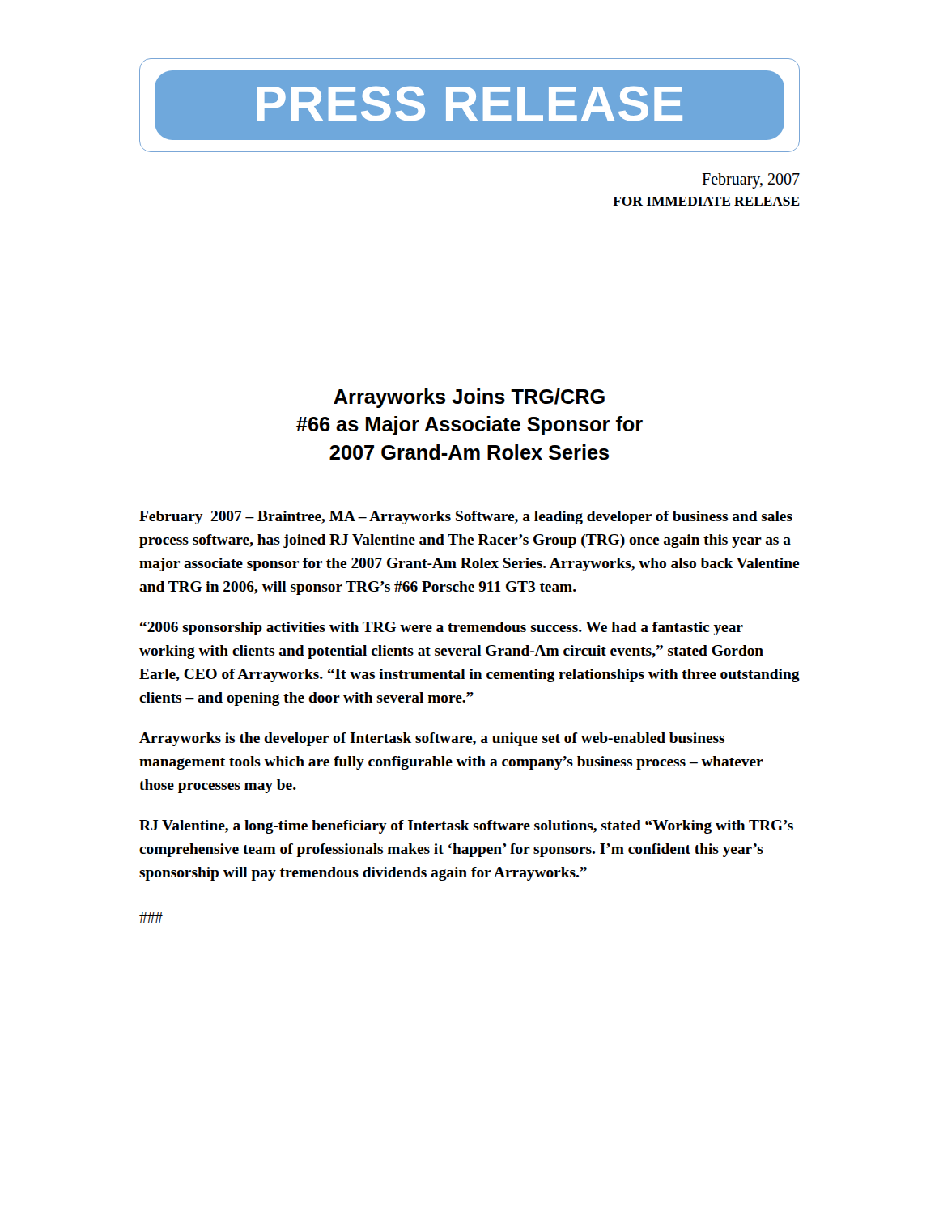PRESS RELEASE
February, 2007
FOR IMMEDIATE RELEASE
Arrayworks Joins TRG/CRG
#66 as Major Associate Sponsor for
2007 Grand-Am Rolex Series
February 2007 – Braintree, MA – Arrayworks Software, a leading developer of business and sales process software, has joined RJ Valentine and The Racer’s Group (TRG) once again this year as a major associate sponsor for the 2007 Grant-Am Rolex Series. Arrayworks, who also back Valentine and TRG in 2006, will sponsor TRG’s #66 Porsche 911 GT3 team.
“2006 sponsorship activities with TRG were a tremendous success. We had a fantastic year working with clients and potential clients at several Grand-Am circuit events,” stated Gordon Earle, CEO of Arrayworks. “It was instrumental in cementing relationships with three outstanding clients – and opening the door with several more.”
Arrayworks is the developer of Intertask software, a unique set of web-enabled business management tools which are fully configurable with a company’s business process – whatever those processes may be.
RJ Valentine, a long-time beneficiary of Intertask software solutions, stated “Working with TRG’s comprehensive team of professionals makes it ‘happen’ for sponsors. I’m confident this year’s sponsorship will pay tremendous dividends again for Arrayworks.”
###